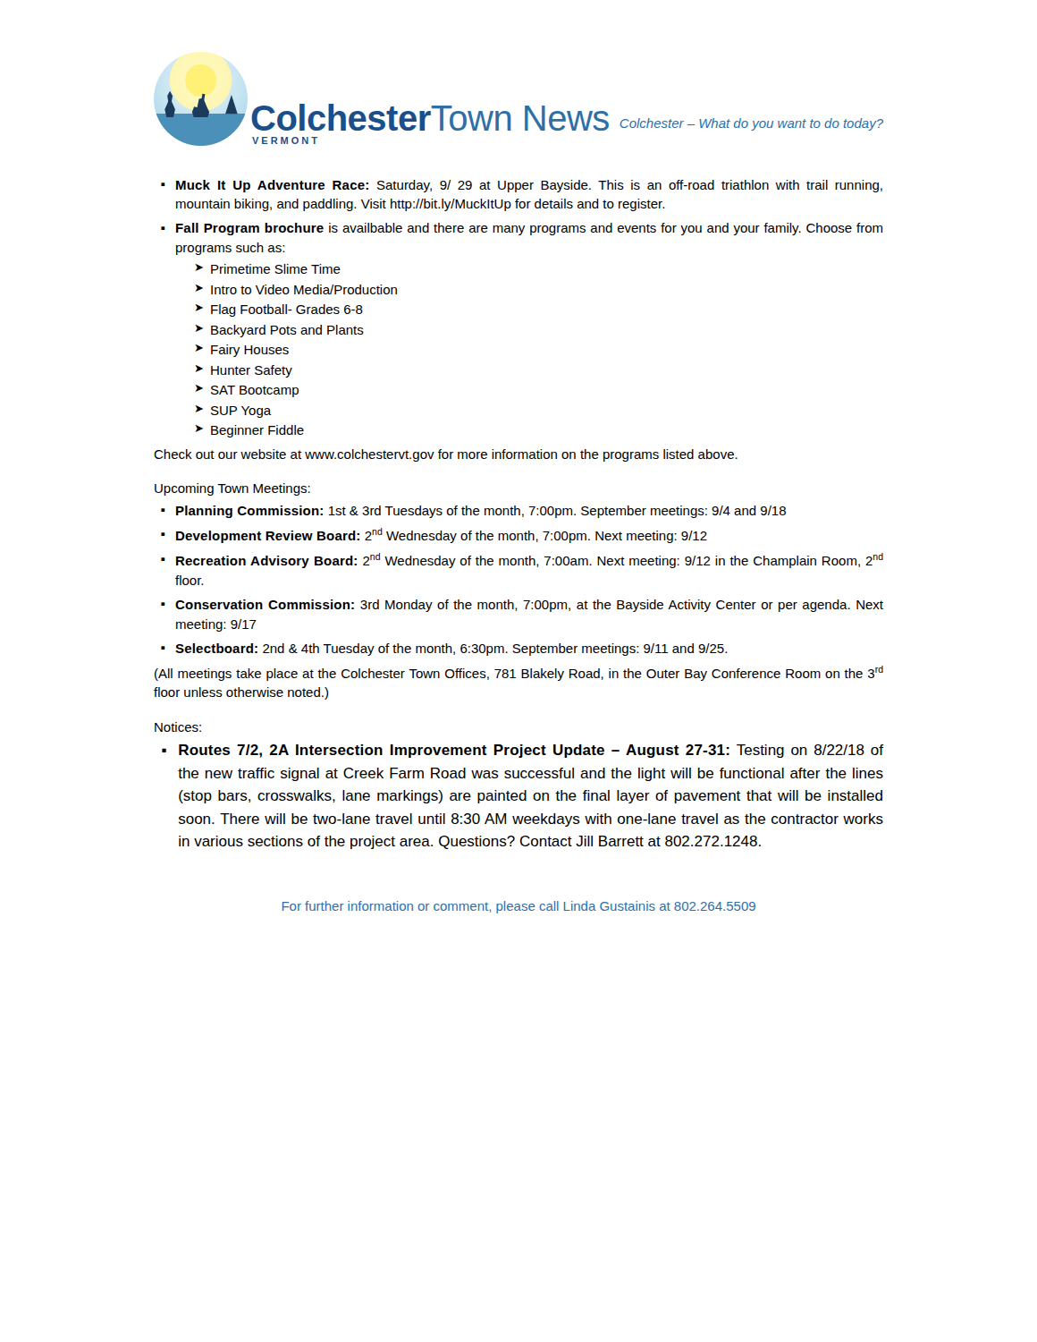Colchester Town News
VERMONT
Colchester – What do you want to do today?
Muck It Up Adventure Race: Saturday, 9/ 29 at Upper Bayside. This is an off-road triathlon with trail running, mountain biking, and paddling. Visit http://bit.ly/MuckItUp for details and to register.
Fall Program brochure is availbable and there are many programs and events for you and your family. Choose from programs such as:
Primetime Slime Time
Intro to Video Media/Production
Flag Football- Grades 6-8
Backyard Pots and Plants
Fairy Houses
Hunter Safety
SAT Bootcamp
SUP Yoga
Beginner Fiddle
Check out our website at www.colchestervt.gov for more information on the programs listed above.
Upcoming Town Meetings:
Planning Commission: 1st & 3rd Tuesdays of the month, 7:00pm. September meetings: 9/4 and 9/18
Development Review Board: 2nd Wednesday of the month, 7:00pm. Next meeting: 9/12
Recreation Advisory Board: 2nd Wednesday of the month, 7:00am. Next meeting: 9/12 in the Champlain Room, 2nd floor.
Conservation Commission: 3rd Monday of the month, 7:00pm, at the Bayside Activity Center or per agenda. Next meeting: 9/17
Selectboard: 2nd & 4th Tuesday of the month, 6:30pm. September meetings: 9/11 and 9/25.
(All meetings take place at the Colchester Town Offices, 781 Blakely Road, in the Outer Bay Conference Room on the 3rd floor unless otherwise noted.)
Notices:
Routes 7/2, 2A Intersection Improvement Project Update – August 27-31: Testing on 8/22/18 of the new traffic signal at Creek Farm Road was successful and the light will be functional after the lines (stop bars, crosswalks, lane markings) are painted on the final layer of pavement that will be installed soon. There will be two-lane travel until 8:30 AM weekdays with one-lane travel as the contractor works in various sections of the project area. Questions? Contact Jill Barrett at 802.272.1248.
For further information or comment, please call Linda Gustainis at 802.264.5509